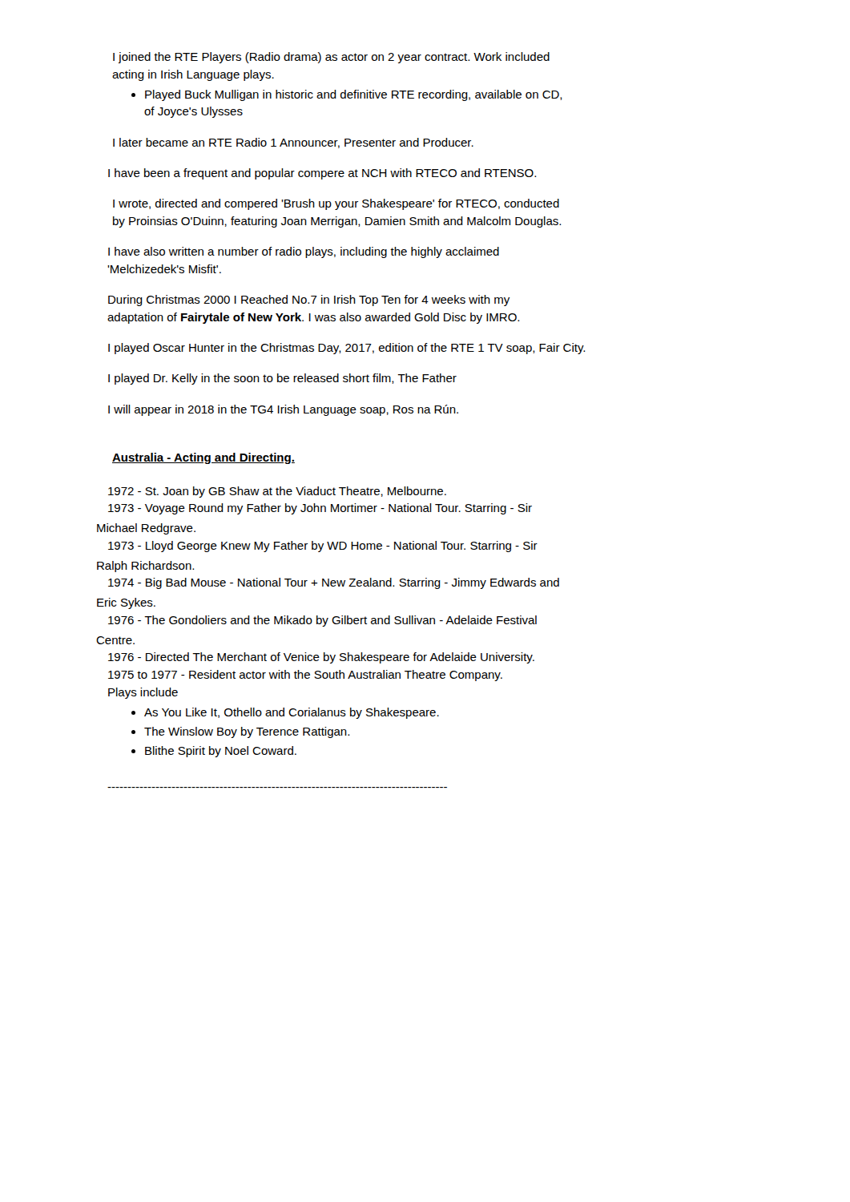I joined the RTE Players (Radio drama) as actor on 2 year contract. Work included
acting in Irish Language plays.
Played Buck Mulligan in historic and definitive RTE recording, available on CD,
of Joyce's Ulysses
I later became an RTE Radio 1 Announcer, Presenter and Producer.
I have been a frequent and popular compere at NCH with RTECO and RTENSO.
I wrote, directed and compered 'Brush up your Shakespeare' for RTECO, conducted
by Proinsias O'Duinn, featuring Joan Merrigan, Damien Smith and Malcolm Douglas.
I have also written a number of radio plays, including the highly acclaimed
'Melchizedek's Misfit'.
During Christmas 2000 I Reached No.7 in Irish Top Ten for 4 weeks with my
adaptation of Fairytale of New York. I was also awarded Gold Disc by IMRO.
I played Oscar Hunter in the Christmas Day, 2017, edition of the RTE 1 TV soap, Fair City.
I played Dr. Kelly in the soon to be released short film, The Father
I will appear in 2018 in the TG4 Irish Language soap, Ros na Rún.
Australia - Acting and Directing.
1972 - St. Joan by GB Shaw at the Viaduct Theatre, Melbourne.
1973 - Voyage Round my Father by John Mortimer - National Tour. Starring - Sir
Michael Redgrave.
1973 - Lloyd George Knew My Father by WD Home - National Tour. Starring - Sir
Ralph Richardson.
1974 - Big Bad Mouse - National Tour + New Zealand. Starring - Jimmy Edwards and
Eric Sykes.
1976 - The Gondoliers and the Mikado by Gilbert and Sullivan - Adelaide Festival
Centre.
1976 - Directed The Merchant of Venice by Shakespeare for Adelaide University.
1975 to 1977 - Resident actor with the South Australian Theatre Company.
Plays include
As You Like It, Othello and Corialanus by Shakespeare.
The Winslow Boy by Terence Rattigan.
Blithe Spirit by Noel Coward.
-------------------------------------------------------------------------------------